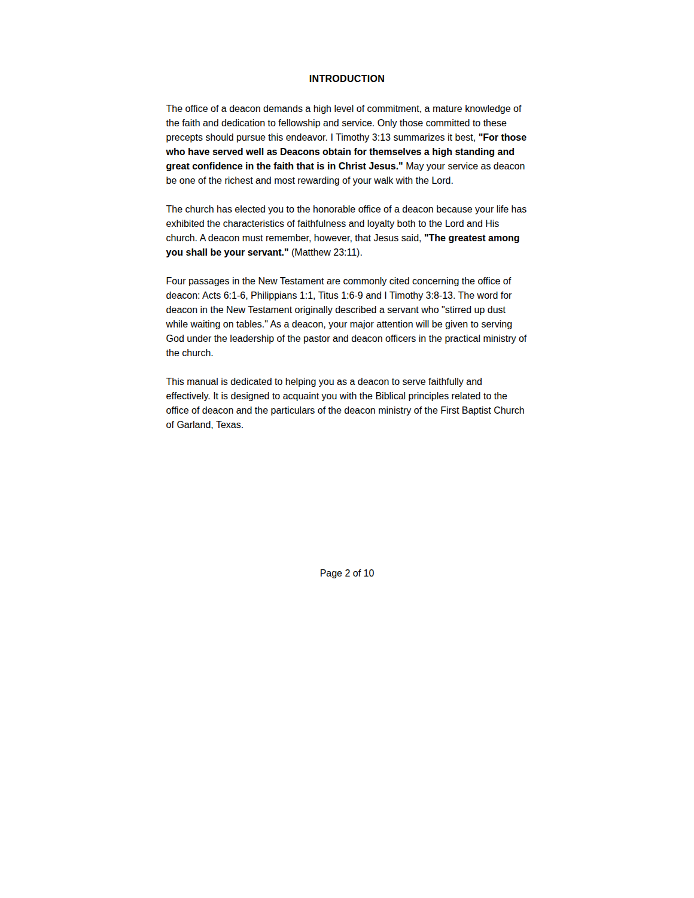INTRODUCTION
The office of a deacon demands a high level of commitment, a mature knowledge of the faith and dedication to fellowship and service. Only those committed to these precepts should pursue this endeavor. I Timothy 3:13 summarizes it best, "For those who have served well as Deacons obtain for themselves a high standing and great confidence in the faith that is in Christ Jesus." May your service as deacon be one of the richest and most rewarding of your walk with the Lord.
The church has elected you to the honorable office of a deacon because your life has exhibited the characteristics of faithfulness and loyalty both to the Lord and His church. A deacon must remember, however, that Jesus said, "The greatest among you shall be your servant." (Matthew 23:11).
Four passages in the New Testament are commonly cited concerning the office of deacon: Acts 6:1-6, Philippians 1:1, Titus 1:6-9 and I Timothy 3:8-13. The word for deacon in the New Testament originally described a servant who "stirred up dust while waiting on tables." As a deacon, your major attention will be given to serving God under the leadership of the pastor and deacon officers in the practical ministry of the church.
This manual is dedicated to helping you as a deacon to serve faithfully and effectively. It is designed to acquaint you with the Biblical principles related to the office of deacon and the particulars of the deacon ministry of the First Baptist Church of Garland, Texas.
Page 2 of 10